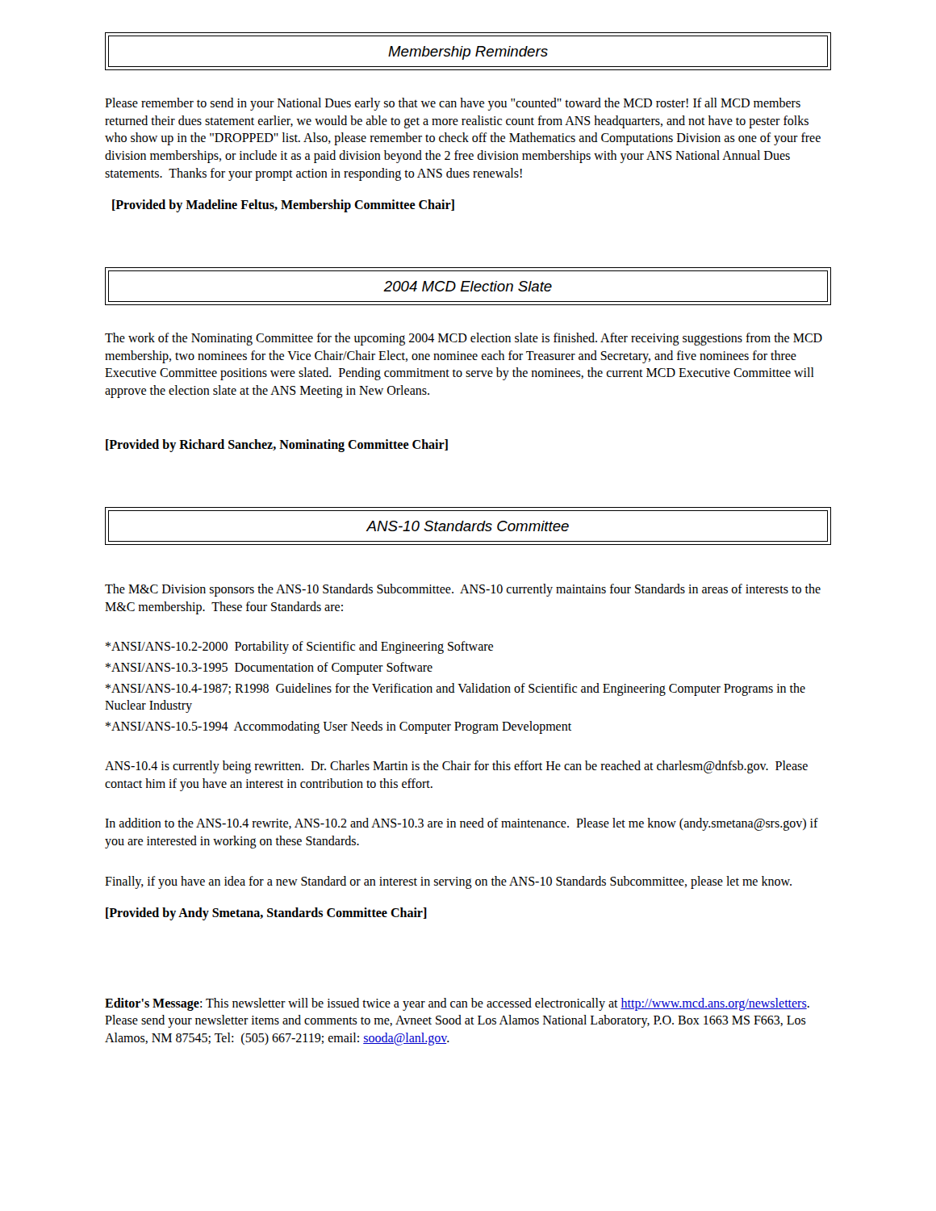Membership Reminders
Please remember to send in your National Dues early so that we can have you "counted" toward the MCD roster! If all MCD members returned their dues statement earlier, we would be able to get a more realistic count from ANS headquarters, and not have to pester folks who show up in the "DROPPED" list. Also, please remember to check off the Mathematics and Computations Division as one of your free division memberships, or include it as a paid division beyond the 2 free division memberships with your ANS National Annual Dues statements. Thanks for your prompt action in responding to ANS dues renewals!
[Provided by Madeline Feltus, Membership Committee Chair]
2004 MCD Election Slate
The work of the Nominating Committee for the upcoming 2004 MCD election slate is finished. After receiving suggestions from the MCD membership, two nominees for the Vice Chair/Chair Elect, one nominee each for Treasurer and Secretary, and five nominees for three Executive Committee positions were slated. Pending commitment to serve by the nominees, the current MCD Executive Committee will approve the election slate at the ANS Meeting in New Orleans.
[Provided by Richard Sanchez, Nominating Committee Chair]
ANS-10 Standards Committee
The M&C Division sponsors the ANS-10 Standards Subcommittee. ANS-10 currently maintains four Standards in areas of interests to the M&C membership. These four Standards are:
*ANSI/ANS-10.2-2000 Portability of Scientific and Engineering Software
*ANSI/ANS-10.3-1995 Documentation of Computer Software
*ANSI/ANS-10.4-1987; R1998 Guidelines for the Verification and Validation of Scientific and Engineering Computer Programs in the Nuclear Industry
*ANSI/ANS-10.5-1994 Accommodating User Needs in Computer Program Development
ANS-10.4 is currently being rewritten. Dr. Charles Martin is the Chair for this effort He can be reached at charlesm@dnfsb.gov. Please contact him if you have an interest in contribution to this effort.
In addition to the ANS-10.4 rewrite, ANS-10.2 and ANS-10.3 are in need of maintenance. Please let me know (andy.smetana@srs.gov) if you are interested in working on these Standards.
Finally, if you have an idea for a new Standard or an interest in serving on the ANS-10 Standards Subcommittee, please let me know.
[Provided by Andy Smetana, Standards Committee Chair]
Editor's Message: This newsletter will be issued twice a year and can be accessed electronically at http://www.mcd.ans.org/newsletters. Please send your newsletter items and comments to me, Avneet Sood at Los Alamos National Laboratory, P.O. Box 1663 MS F663, Los Alamos, NM 87545; Tel: (505) 667-2119; email: sooda@lanl.gov.